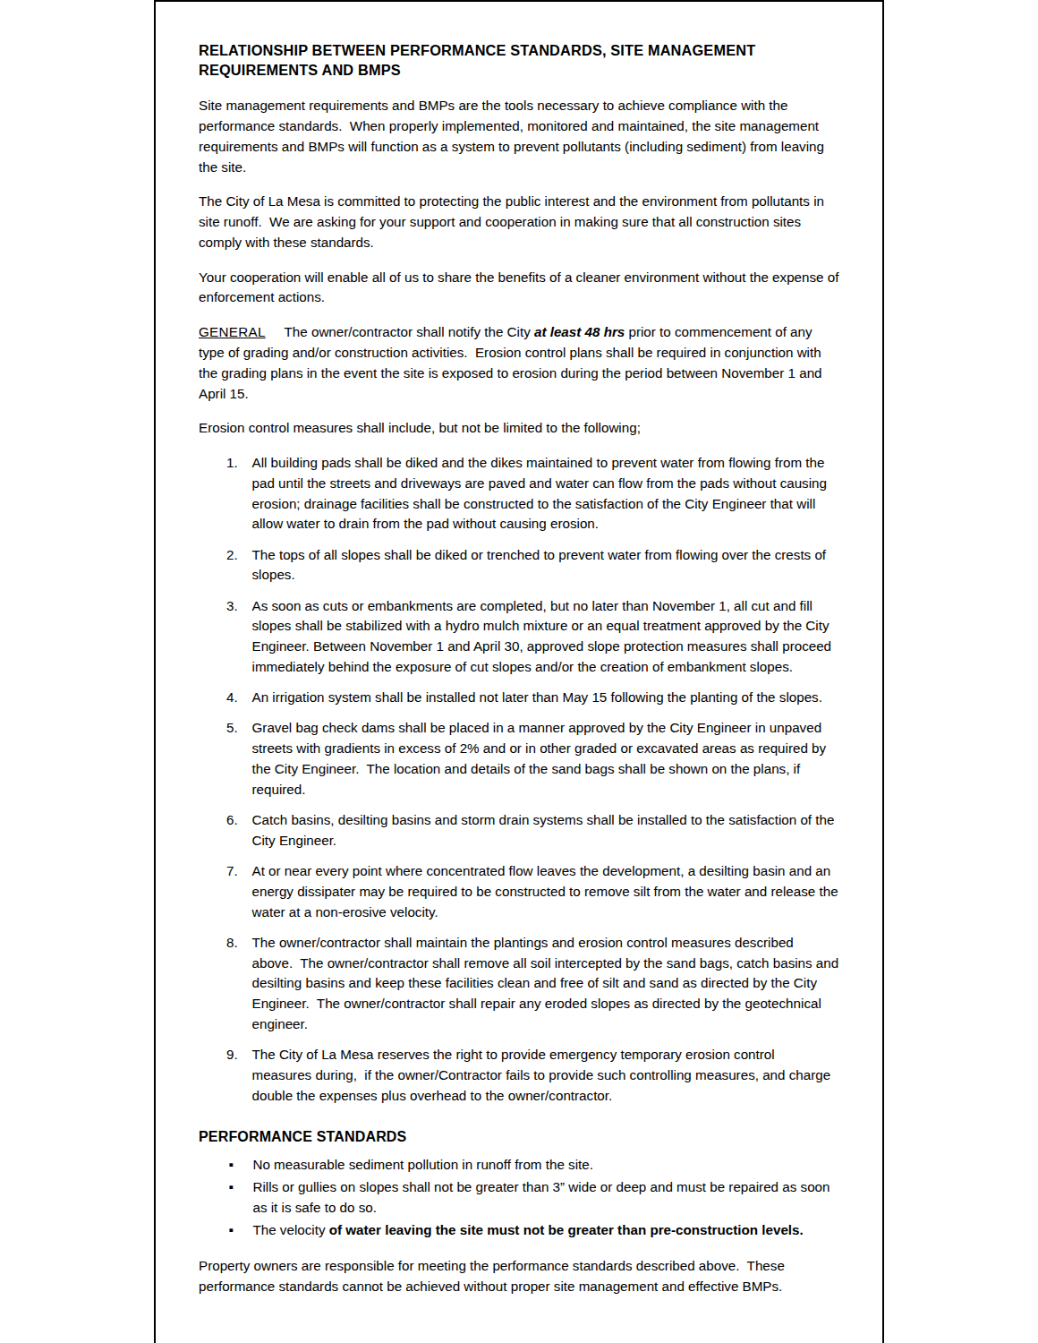Relationship Between Performance Standards, Site Management Requirements and BMPs
Site management requirements and BMPs are the tools necessary to achieve compliance with the performance standards. When properly implemented, monitored and maintained, the site management requirements and BMPs will function as a system to prevent pollutants (including sediment) from leaving the site.
The City of La Mesa is committed to protecting the public interest and the environment from pollutants in site runoff. We are asking for your support and cooperation in making sure that all construction sites comply with these standards.
Your cooperation will enable all of us to share the benefits of a cleaner environment without the expense of enforcement actions.
GENERAL The owner/contractor shall notify the City at least 48 hrs prior to commencement of any type of grading and/or construction activities. Erosion control plans shall be required in conjunction with the grading plans in the event the site is exposed to erosion during the period between November 1 and April 15.
Erosion control measures shall include, but not be limited to the following;
All building pads shall be diked and the dikes maintained to prevent water from flowing from the pad until the streets and driveways are paved and water can flow from the pads without causing erosion; drainage facilities shall be constructed to the satisfaction of the City Engineer that will allow water to drain from the pad without causing erosion.
The tops of all slopes shall be diked or trenched to prevent water from flowing over the crests of slopes.
As soon as cuts or embankments are completed, but no later than November 1, all cut and fill slopes shall be stabilized with a hydro mulch mixture or an equal treatment approved by the City Engineer. Between November 1 and April 30, approved slope protection measures shall proceed immediately behind the exposure of cut slopes and/or the creation of embankment slopes.
An irrigation system shall be installed not later than May 15 following the planting of the slopes.
Gravel bag check dams shall be placed in a manner approved by the City Engineer in unpaved streets with gradients in excess of 2% and or in other graded or excavated areas as required by the City Engineer. The location and details of the sand bags shall be shown on the plans, if required.
Catch basins, desilting basins and storm drain systems shall be installed to the satisfaction of the City Engineer.
At or near every point where concentrated flow leaves the development, a desilting basin and an energy dissipater may be required to be constructed to remove silt from the water and release the water at a non-erosive velocity.
The owner/contractor shall maintain the plantings and erosion control measures described above. The owner/contractor shall remove all soil intercepted by the sand bags, catch basins and desilting basins and keep these facilities clean and free of silt and sand as directed by the City Engineer. The owner/contractor shall repair any eroded slopes as directed by the geotechnical engineer.
The City of La Mesa reserves the right to provide emergency temporary erosion control measures during, if the owner/Contractor fails to provide such controlling measures, and charge double the expenses plus overhead to the owner/contractor.
Performance Standards
No measurable sediment pollution in runoff from the site.
Rills or gullies on slopes shall not be greater than 3” wide or deep and must be repaired as soon as it is safe to do so.
The velocity of water leaving the site must not be greater than pre-construction levels.
Property owners are responsible for meeting the performance standards described above. These performance standards cannot be achieved without proper site management and effective BMPs.